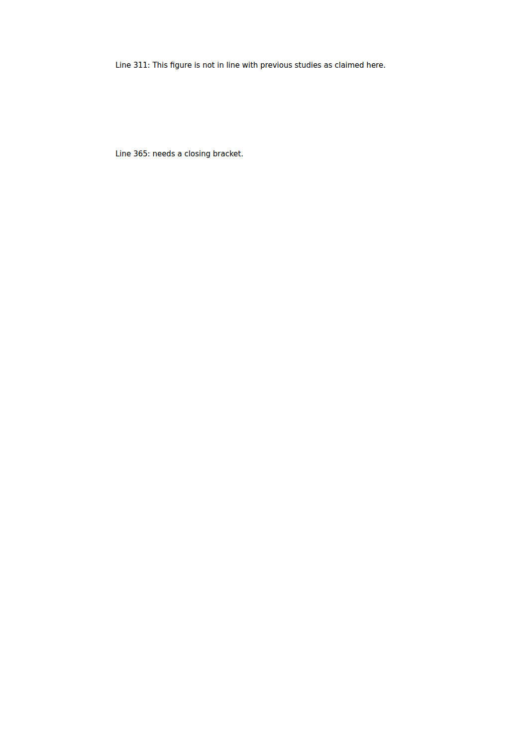Line 311: This figure is not in line with previous studies as claimed here.
Line 365: needs a closing bracket.